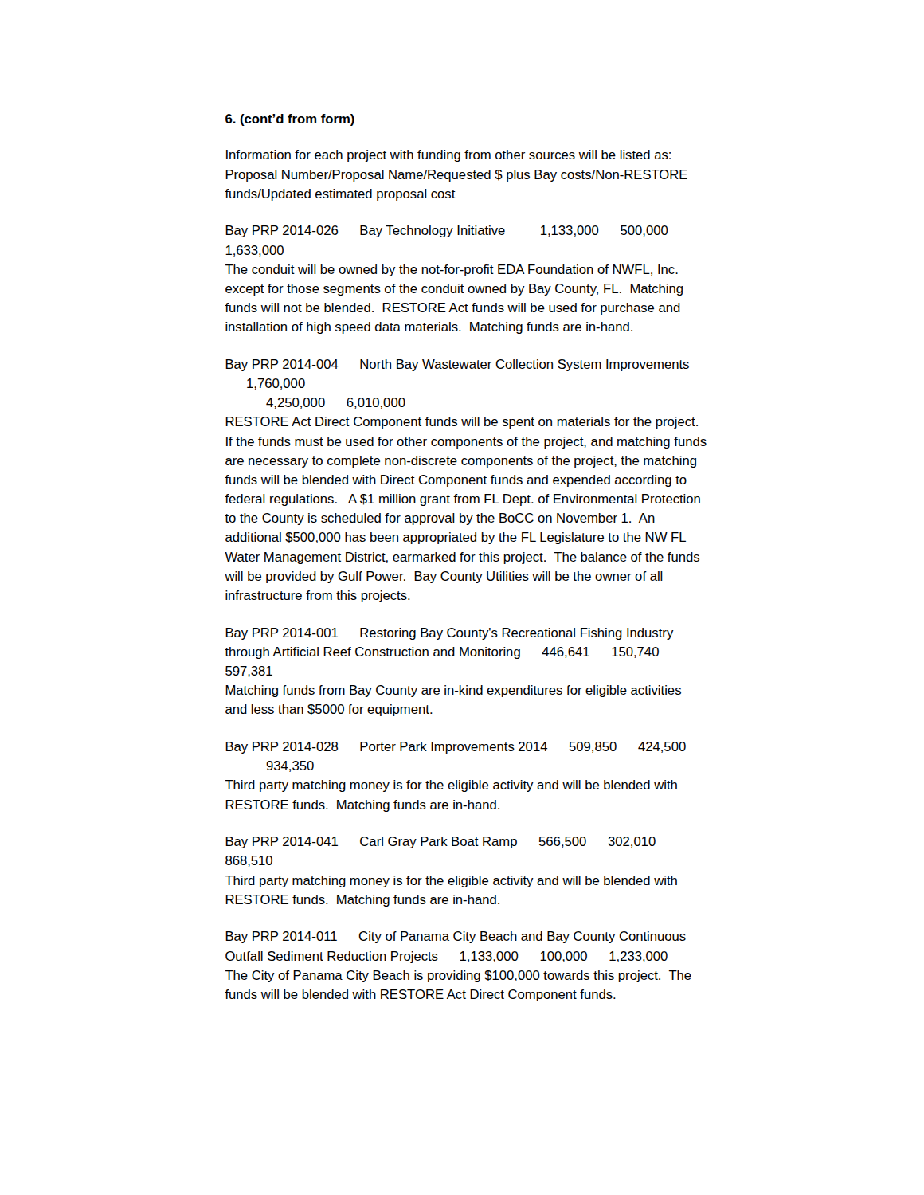6. (cont’d from form)
Information for each project with funding from other sources will be listed as:
Proposal Number/Proposal Name/Requested $ plus Bay costs/Non-RESTORE funds/Updated estimated proposal cost
Bay PRP 2014-026 Bay Technology Initiative 1,133,000 500,000 1,633,000
The conduit will be owned by the not-for-profit EDA Foundation of NWFL, Inc. except for those segments of the conduit owned by Bay County, FL. Matching funds will not be blended. RESTORE Act funds will be used for purchase and installation of high speed data materials. Matching funds are in-hand.
Bay PRP 2014-004 North Bay Wastewater Collection System Improvements 1,760,000
4,250,000 6,010,000
RESTORE Act Direct Component funds will be spent on materials for the project. If the funds must be used for other components of the project, and matching funds are necessary to complete non-discrete components of the project, the matching funds will be blended with Direct Component funds and expended according to federal regulations. A $1 million grant from FL Dept. of Environmental Protection to the County is scheduled for approval by the BoCC on November 1. An additional $500,000 has been appropriated by the FL Legislature to the NW FL Water Management District, earmarked for this project. The balance of the funds will be provided by Gulf Power. Bay County Utilities will be the owner of all infrastructure from this projects.
Bay PRP 2014-001 Restoring Bay County's Recreational Fishing Industry through Artificial Reef Construction and Monitoring 446,641 150,740 597,381
Matching funds from Bay County are in-kind expenditures for eligible activities and less than $5000 for equipment.
Bay PRP 2014-028 Porter Park Improvements 2014 509,850 424,500
934,350
Third party matching money is for the eligible activity and will be blended with RESTORE funds. Matching funds are in-hand.
Bay PRP 2014-041 Carl Gray Park Boat Ramp 566,500 302,010 868,510
Third party matching money is for the eligible activity and will be blended with RESTORE funds. Matching funds are in-hand.
Bay PRP 2014-011 City of Panama City Beach and Bay County Continuous Outfall Sediment Reduction Projects 1,133,000 100,000 1,233,000
The City of Panama City Beach is providing $100,000 towards this project. The funds will be blended with RESTORE Act Direct Component funds.